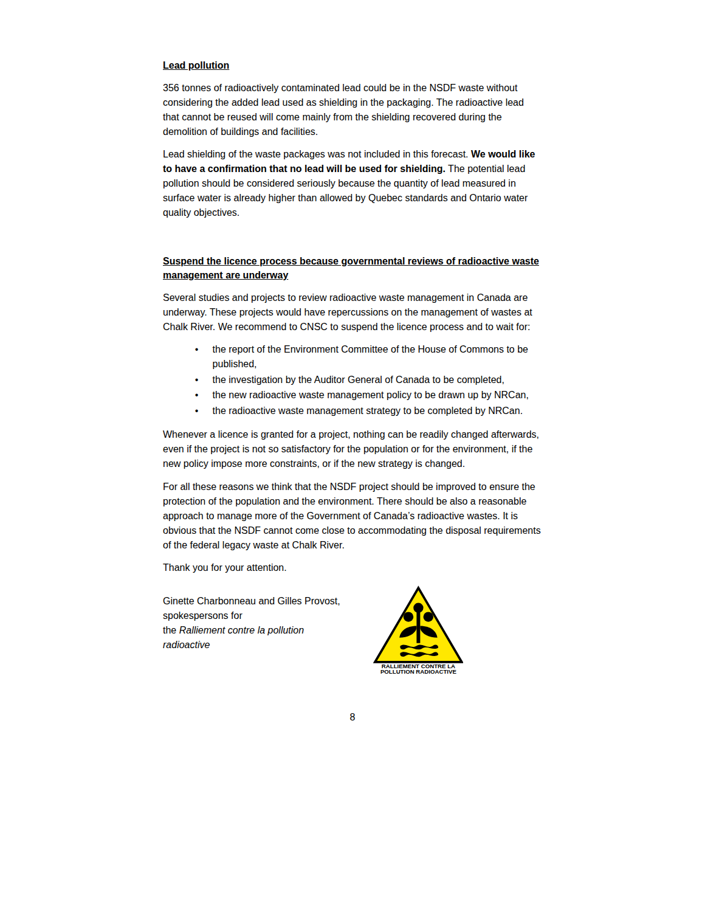Lead pollution
356 tonnes of radioactively contaminated lead could be in the NSDF waste without considering the added lead used as shielding in the packaging. The radioactive lead that cannot be reused will come mainly from the shielding recovered during the demolition of buildings and facilities.
Lead shielding of the waste packages was not included in this forecast. We would like to have a confirmation that no lead will be used for shielding. The potential lead pollution should be considered seriously because the quantity of lead measured in surface water is already higher than allowed by Quebec standards and Ontario water quality objectives.
Suspend the licence process because governmental reviews of radioactive waste management are underway
Several studies and projects to review radioactive waste management in Canada are underway. These projects would have repercussions on the management of wastes at Chalk River. We recommend to CNSC to suspend the licence process and to wait for:
the report of the Environment Committee of the House of Commons to be published,
the investigation by the Auditor General of Canada to be completed,
the new radioactive waste management policy to be drawn up by NRCan,
the radioactive waste management strategy to be completed by NRCan.
Whenever a licence is granted for a project, nothing can be readily changed afterwards, even if the project is not so satisfactory for the population or for the environment, if the new policy impose more constraints, or if the new strategy is changed.
For all these reasons we think that the NSDF project should be improved to ensure the protection of the population and the environment. There should be also a reasonable approach to manage more of the Government of Canada’s radioactive wastes. It is obvious that the NSDF cannot come close to accommodating the disposal requirements of the federal legacy waste at Chalk River.
Thank you for your attention.
Ginette Charbonneau and Gilles Provost, spokespersons for
the Ralliement contre la pollution radioactive
Ralliement contre la pollution radioactive RALLIEMENT CONTRE LA POLLUTION RADIOACTIVE
8